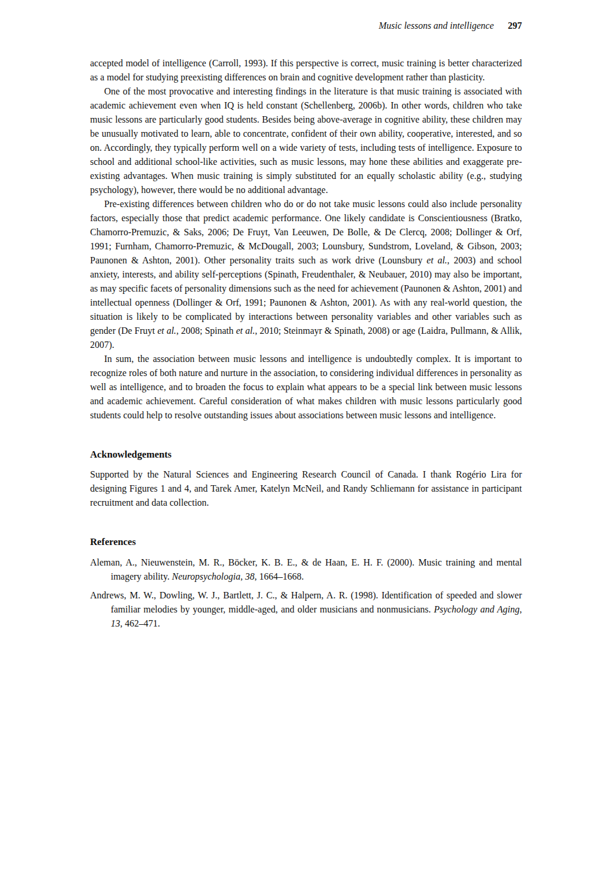Music lessons and intelligence 297
accepted model of intelligence (Carroll, 1993). If this perspective is correct, music training is better characterized as a model for studying preexisting differences on brain and cognitive development rather than plasticity.
One of the most provocative and interesting findings in the literature is that music training is associated with academic achievement even when IQ is held constant (Schellenberg, 2006b). In other words, children who take music lessons are particularly good students. Besides being above-average in cognitive ability, these children may be unusually motivated to learn, able to concentrate, confident of their own ability, cooperative, interested, and so on. Accordingly, they typically perform well on a wide variety of tests, including tests of intelligence. Exposure to school and additional school-like activities, such as music lessons, may hone these abilities and exaggerate pre-existing advantages. When music training is simply substituted for an equally scholastic ability (e.g., studying psychology), however, there would be no additional advantage.
Pre-existing differences between children who do or do not take music lessons could also include personality factors, especially those that predict academic performance. One likely candidate is Conscientiousness (Bratko, Chamorro-Premuzic, & Saks, 2006; De Fruyt, Van Leeuwen, De Bolle, & De Clercq, 2008; Dollinger & Orf, 1991; Furnham, Chamorro-Premuzic, & McDougall, 2003; Lounsbury, Sundstrom, Loveland, & Gibson, 2003; Paunonen & Ashton, 2001). Other personality traits such as work drive (Lounsbury et al., 2003) and school anxiety, interests, and ability self-perceptions (Spinath, Freudenthaler, & Neubauer, 2010) may also be important, as may specific facets of personality dimensions such as the need for achievement (Paunonen & Ashton, 2001) and intellectual openness (Dollinger & Orf, 1991; Paunonen & Ashton, 2001). As with any real-world question, the situation is likely to be complicated by interactions between personality variables and other variables such as gender (De Fruyt et al., 2008; Spinath et al., 2010; Steinmayr & Spinath, 2008) or age (Laidra, Pullmann, & Allik, 2007).
In sum, the association between music lessons and intelligence is undoubtedly complex. It is important to recognize roles of both nature and nurture in the association, to considering individual differences in personality as well as intelligence, and to broaden the focus to explain what appears to be a special link between music lessons and academic achievement. Careful consideration of what makes children with music lessons particularly good students could help to resolve outstanding issues about associations between music lessons and intelligence.
Acknowledgements
Supported by the Natural Sciences and Engineering Research Council of Canada. I thank Rogério Lira for designing Figures 1 and 4, and Tarek Amer, Katelyn McNeil, and Randy Schliemann for assistance in participant recruitment and data collection.
References
Aleman, A., Nieuwenstein, M. R., Böcker, K. B. E., & de Haan, E. H. F. (2000). Music training and mental imagery ability. Neuropsychologia, 38, 1664–1668.
Andrews, M. W., Dowling, W. J., Bartlett, J. C., & Halpern, A. R. (1998). Identification of speeded and slower familiar melodies by younger, middle-aged, and older musicians and nonmusicians. Psychology and Aging, 13, 462–471.